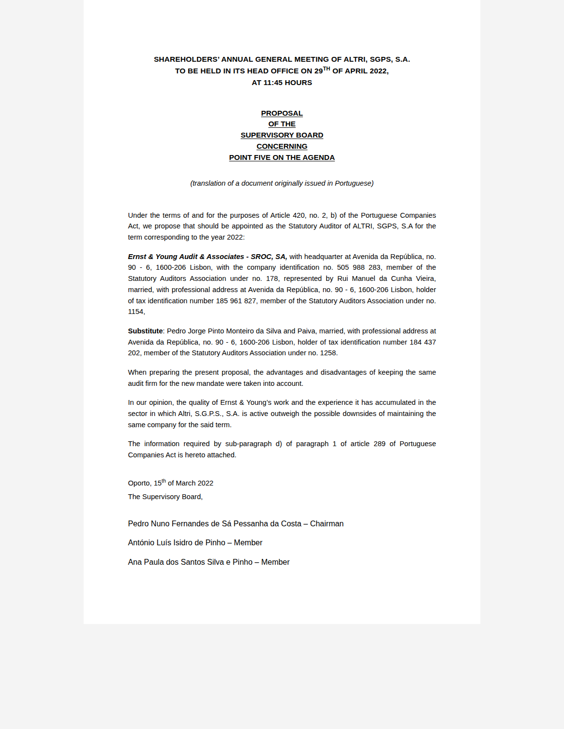SHAREHOLDERS’ ANNUAL GENERAL MEETING OF ALTRI, SGPS, S.A. TO BE HELD IN ITS HEAD OFFICE ON 29TH OF APRIL 2022, AT 11:45 HOURS
PROPOSAL OF THE SUPERVISORY BOARD CONCERNING POINT FIVE ON THE AGENDA
(translation of a document originally issued in Portuguese)
Under the terms of and for the purposes of Article 420, no. 2, b) of the Portuguese Companies Act, we propose that should be appointed as the Statutory Auditor of ALTRI, SGPS, S.A for the term corresponding to the year 2022:
Ernst & Young Audit & Associates - SROC, SA, with headquarter at Avenida da República, no. 90 - 6, 1600-206 Lisbon, with the company identification no. 505 988 283, member of the Statutory Auditors Association under no. 178, represented by Rui Manuel da Cunha Vieira, married, with professional address at Avenida da República, no. 90 - 6, 1600-206 Lisbon, holder of tax identification number 185 961 827, member of the Statutory Auditors Association under no. 1154,
Substitute: Pedro Jorge Pinto Monteiro da Silva and Paiva, married, with professional address at Avenida da República, no. 90 - 6, 1600-206 Lisbon, holder of tax identification number 184 437 202, member of the Statutory Auditors Association under no. 1258.
When preparing the present proposal, the advantages and disadvantages of keeping the same audit firm for the new mandate were taken into account.
In our opinion, the quality of Ernst & Young’s work and the experience it has accumulated in the sector in which Altri, S.G.P.S., S.A. is active outweigh the possible downsides of maintaining the same company for the said term.
The information required by sub-paragraph d) of paragraph 1 of article 289 of Portuguese Companies Act is hereto attached.
Oporto, 15th of March 2022
The Supervisory Board,
Pedro Nuno Fernandes de Sá Pessanha da Costa – Chairman
António Luís Isidro de Pinho – Member
Ana Paula dos Santos Silva e Pinho – Member